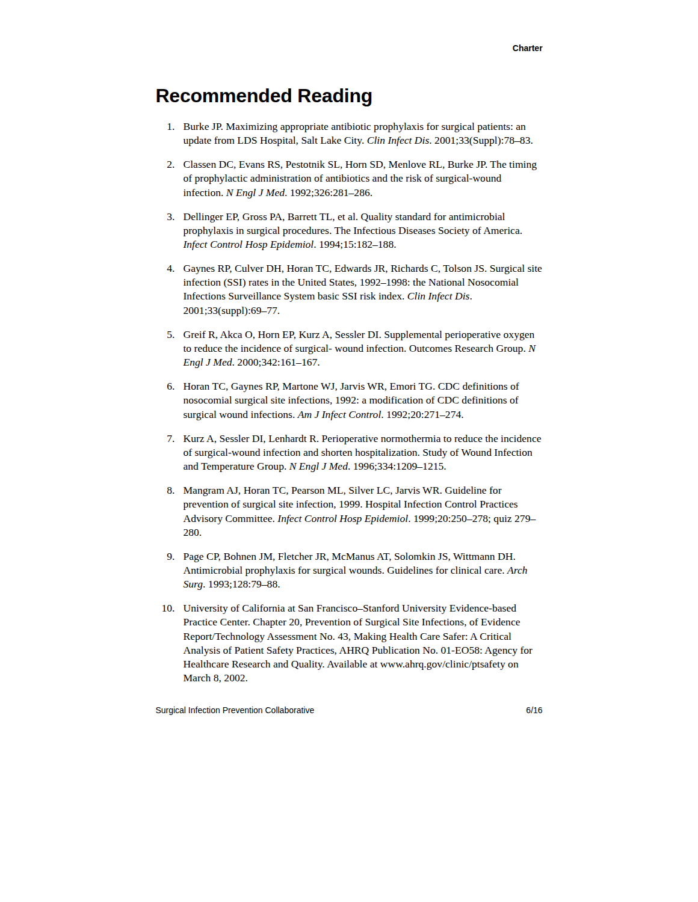Charter
Recommended Reading
Burke JP. Maximizing appropriate antibiotic prophylaxis for surgical patients: an update from LDS Hospital, Salt Lake City. Clin Infect Dis. 2001;33(Suppl):78–83.
Classen DC, Evans RS, Pestotnik SL, Horn SD, Menlove RL, Burke JP. The timing of prophylactic administration of antibiotics and the risk of surgical-wound infection. N Engl J Med. 1992;326:281–286.
Dellinger EP, Gross PA, Barrett TL, et al. Quality standard for antimicrobial prophylaxis in surgical procedures. The Infectious Diseases Society of America. Infect Control Hosp Epidemiol. 1994;15:182–188.
Gaynes RP, Culver DH, Horan TC, Edwards JR, Richards C, Tolson JS. Surgical site infection (SSI) rates in the United States, 1992–1998: the National Nosocomial Infections Surveillance System basic SSI risk index. Clin Infect Dis. 2001;33(suppl):69–77.
Greif R, Akca O, Horn EP, Kurz A, Sessler DI. Supplemental perioperative oxygen to reduce the incidence of surgical- wound infection. Outcomes Research Group. N Engl J Med. 2000;342:161–167.
Horan TC, Gaynes RP, Martone WJ, Jarvis WR, Emori TG. CDC definitions of nosocomial surgical site infections, 1992: a modification of CDC definitions of surgical wound infections. Am J Infect Control. 1992;20:271–274.
Kurz A, Sessler DI, Lenhardt R. Perioperative normothermia to reduce the incidence of surgical-wound infection and shorten hospitalization. Study of Wound Infection and Temperature Group. N Engl J Med. 1996;334:1209–1215.
Mangram AJ, Horan TC, Pearson ML, Silver LC, Jarvis WR. Guideline for prevention of surgical site infection, 1999. Hospital Infection Control Practices Advisory Committee. Infect Control Hosp Epidemiol. 1999;20:250–278; quiz 279–280.
Page CP, Bohnen JM, Fletcher JR, McManus AT, Solomkin JS, Wittmann DH. Antimicrobial prophylaxis for surgical wounds. Guidelines for clinical care. Arch Surg. 1993;128:79–88.
University of California at San Francisco–Stanford University Evidence-based Practice Center. Chapter 20, Prevention of Surgical Site Infections, of Evidence Report/Technology Assessment No. 43, Making Health Care Safer: A Critical Analysis of Patient Safety Practices, AHRQ Publication No. 01-EO58: Agency for Healthcare Research and Quality. Available at www.ahrq.gov/clinic/ptsafety on March 8, 2002.
Surgical Infection Prevention Collaborative 6/16